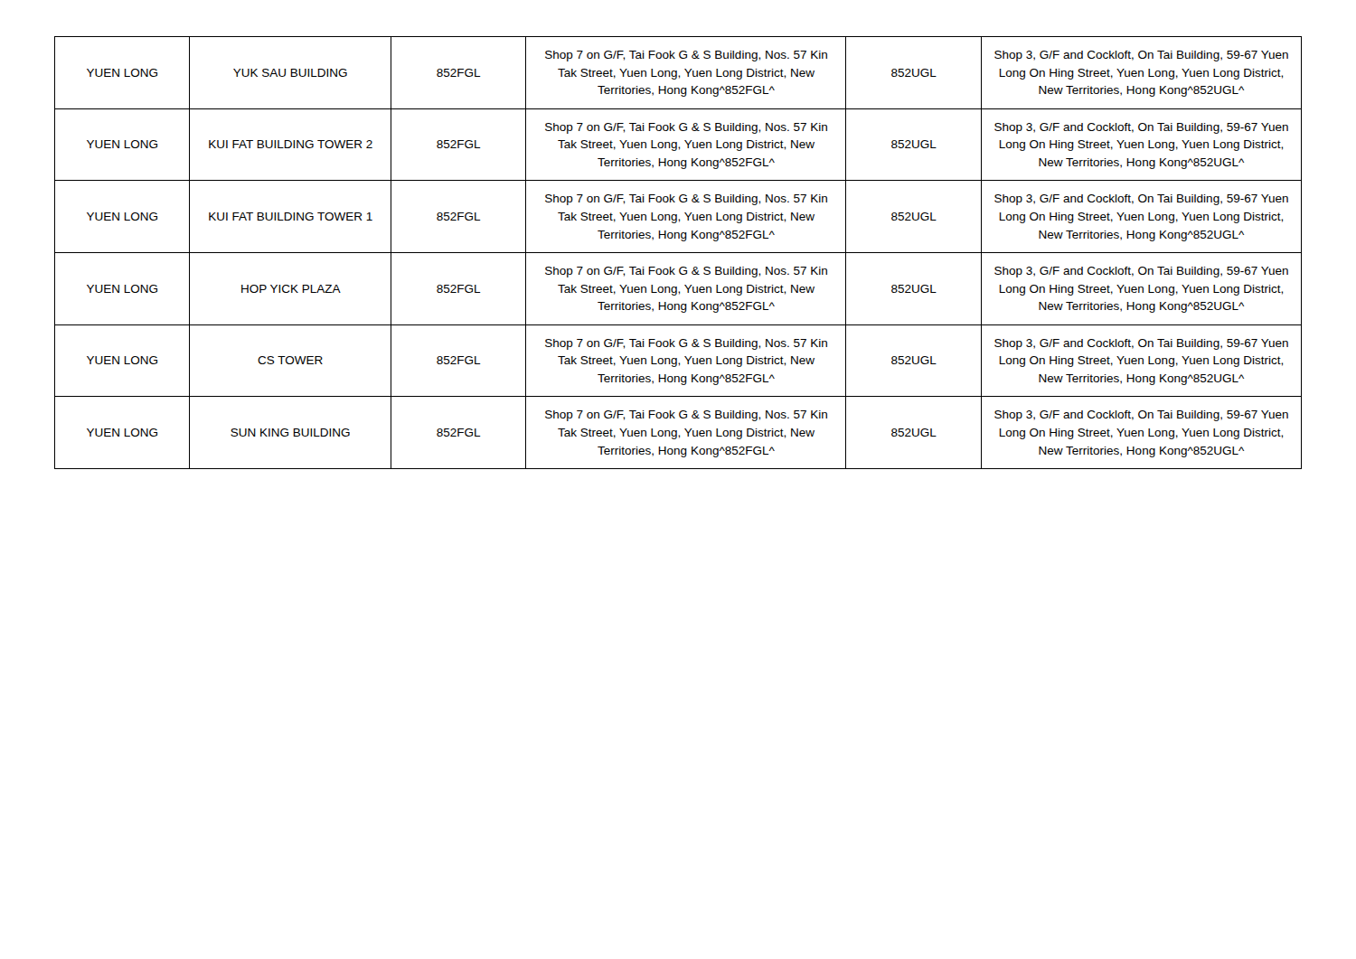| YUEN LONG | YUK SAU BUILDING | 852FGL | Shop 7 on G/F, Tai Fook G & S Building, Nos. 57 Kin Tak Street, Yuen Long, Yuen Long District, New Territories, Hong Kong^852FGL^ | 852UGL | Shop 3, G/F and Cockloft, On Tai Building, 59-67 Yuen Long On Hing Street, Yuen Long, Yuen Long District, New Territories, Hong Kong^852UGL^ |
| YUEN LONG | KUI FAT BUILDING TOWER 2 | 852FGL | Shop 7 on G/F, Tai Fook G & S Building, Nos. 57 Kin Tak Street, Yuen Long, Yuen Long District, New Territories, Hong Kong^852FGL^ | 852UGL | Shop 3, G/F and Cockloft, On Tai Building, 59-67 Yuen Long On Hing Street, Yuen Long, Yuen Long District, New Territories, Hong Kong^852UGL^ |
| YUEN LONG | KUI FAT BUILDING TOWER 1 | 852FGL | Shop 7 on G/F, Tai Fook G & S Building, Nos. 57 Kin Tak Street, Yuen Long, Yuen Long District, New Territories, Hong Kong^852FGL^ | 852UGL | Shop 3, G/F and Cockloft, On Tai Building, 59-67 Yuen Long On Hing Street, Yuen Long, Yuen Long District, New Territories, Hong Kong^852UGL^ |
| YUEN LONG | HOP YICK PLAZA | 852FGL | Shop 7 on G/F, Tai Fook G & S Building, Nos. 57 Kin Tak Street, Yuen Long, Yuen Long District, New Territories, Hong Kong^852FGL^ | 852UGL | Shop 3, G/F and Cockloft, On Tai Building, 59-67 Yuen Long On Hing Street, Yuen Long, Yuen Long District, New Territories, Hong Kong^852UGL^ |
| YUEN LONG | CS TOWER | 852FGL | Shop 7 on G/F, Tai Fook G & S Building, Nos. 57 Kin Tak Street, Yuen Long, Yuen Long District, New Territories, Hong Kong^852FGL^ | 852UGL | Shop 3, G/F and Cockloft, On Tai Building, 59-67 Yuen Long On Hing Street, Yuen Long, Yuen Long District, New Territories, Hong Kong^852UGL^ |
| YUEN LONG | SUN KING BUILDING | 852FGL | Shop 7 on G/F, Tai Fook G & S Building, Nos. 57 Kin Tak Street, Yuen Long, Yuen Long District, New Territories, Hong Kong^852FGL^ | 852UGL | Shop 3, G/F and Cockloft, On Tai Building, 59-67 Yuen Long On Hing Street, Yuen Long, Yuen Long District, New Territories, Hong Kong^852UGL^ |